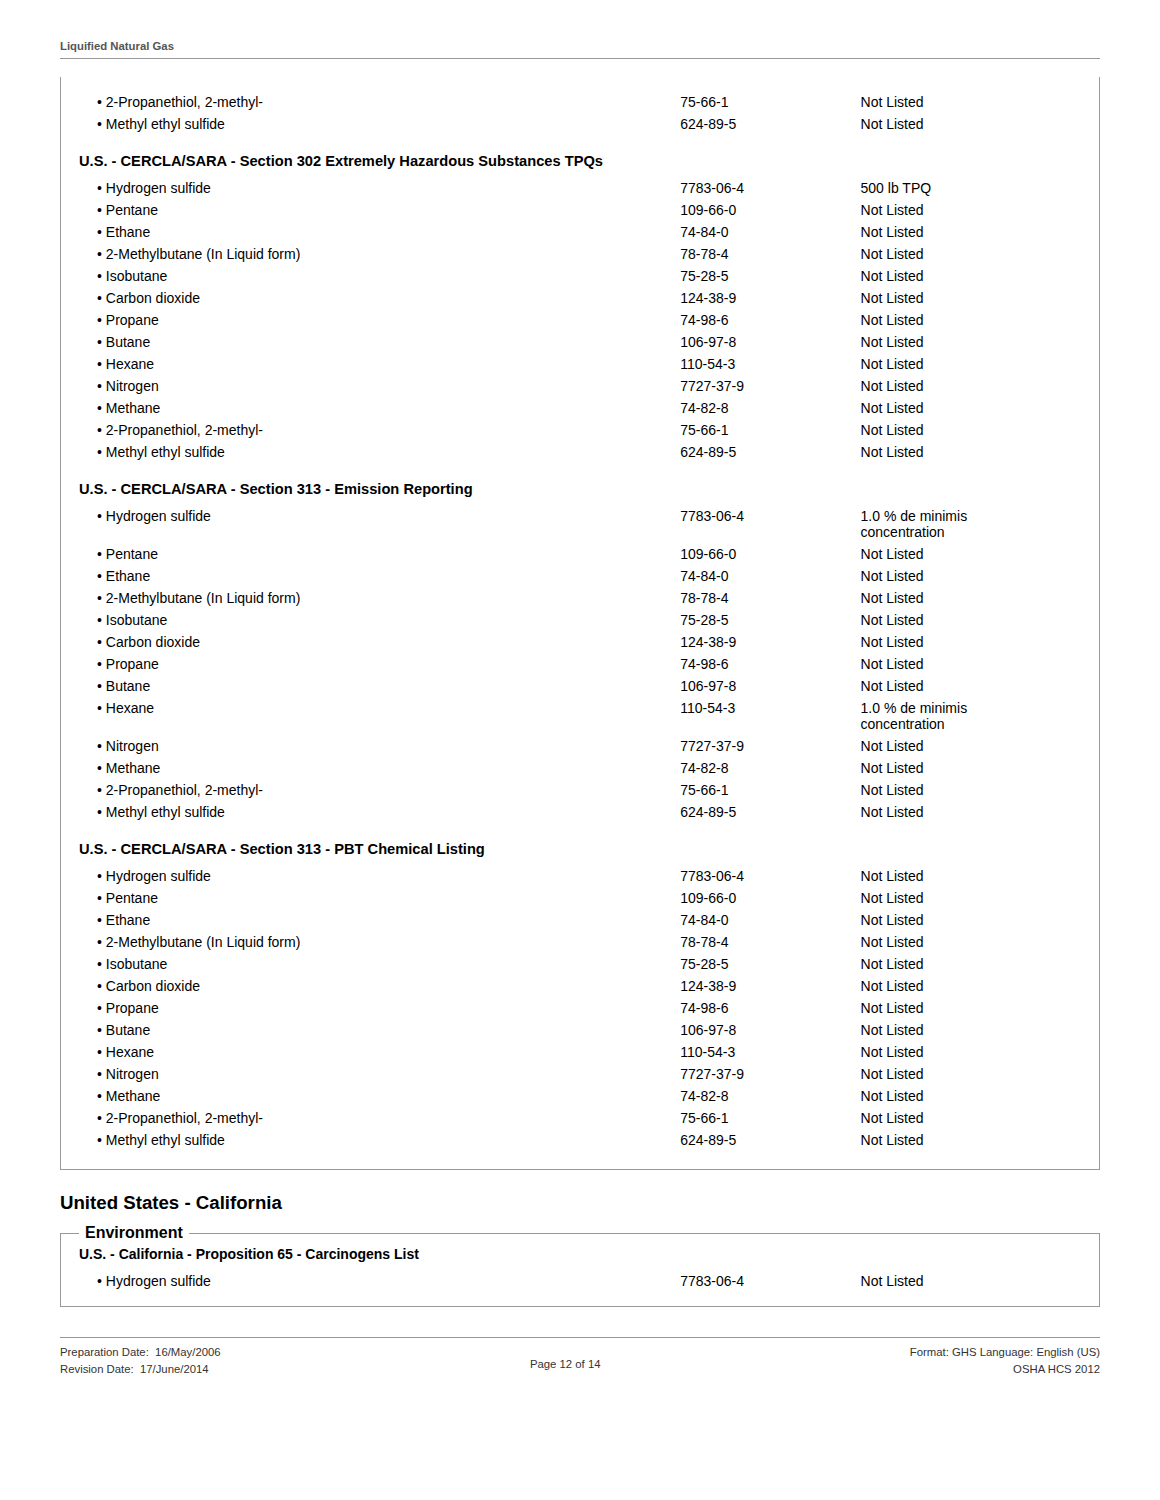Liquified Natural Gas
| • 2-Propanethiol, 2-methyl- | 75-66-1 | Not Listed |
| • Methyl ethyl sulfide | 624-89-5 | Not Listed |
U.S. - CERCLA/SARA - Section 302 Extremely Hazardous Substances TPQs
| • Hydrogen sulfide | 7783-06-4 | 500 lb TPQ |
| • Pentane | 109-66-0 | Not Listed |
| • Ethane | 74-84-0 | Not Listed |
| • 2-Methylbutane (In Liquid form) | 78-78-4 | Not Listed |
| • Isobutane | 75-28-5 | Not Listed |
| • Carbon dioxide | 124-38-9 | Not Listed |
| • Propane | 74-98-6 | Not Listed |
| • Butane | 106-97-8 | Not Listed |
| • Hexane | 110-54-3 | Not Listed |
| • Nitrogen | 7727-37-9 | Not Listed |
| • Methane | 74-82-8 | Not Listed |
| • 2-Propanethiol, 2-methyl- | 75-66-1 | Not Listed |
| • Methyl ethyl sulfide | 624-89-5 | Not Listed |
U.S. - CERCLA/SARA - Section 313 - Emission Reporting
| • Hydrogen sulfide | 7783-06-4 | 1.0 % de minimis concentration |
| • Pentane | 109-66-0 | Not Listed |
| • Ethane | 74-84-0 | Not Listed |
| • 2-Methylbutane (In Liquid form) | 78-78-4 | Not Listed |
| • Isobutane | 75-28-5 | Not Listed |
| • Carbon dioxide | 124-38-9 | Not Listed |
| • Propane | 74-98-6 | Not Listed |
| • Butane | 106-97-8 | Not Listed |
| • Hexane | 110-54-3 | 1.0 % de minimis concentration |
| • Nitrogen | 7727-37-9 | Not Listed |
| • Methane | 74-82-8 | Not Listed |
| • 2-Propanethiol, 2-methyl- | 75-66-1 | Not Listed |
| • Methyl ethyl sulfide | 624-89-5 | Not Listed |
U.S. - CERCLA/SARA - Section 313 - PBT Chemical Listing
| • Hydrogen sulfide | 7783-06-4 | Not Listed |
| • Pentane | 109-66-0 | Not Listed |
| • Ethane | 74-84-0 | Not Listed |
| • 2-Methylbutane (In Liquid form) | 78-78-4 | Not Listed |
| • Isobutane | 75-28-5 | Not Listed |
| • Carbon dioxide | 124-38-9 | Not Listed |
| • Propane | 74-98-6 | Not Listed |
| • Butane | 106-97-8 | Not Listed |
| • Hexane | 110-54-3 | Not Listed |
| • Nitrogen | 7727-37-9 | Not Listed |
| • Methane | 74-82-8 | Not Listed |
| • 2-Propanethiol, 2-methyl- | 75-66-1 | Not Listed |
| • Methyl ethyl sulfide | 624-89-5 | Not Listed |
United States - California
Environment
U.S. - California - Proposition 65 - Carcinogens List
| • Hydrogen sulfide | 7783-06-4 | Not Listed |
Preparation Date: 16/May/2006
Revision Date: 17/June/2014
Format: GHS Language: English (US)
OSHA HCS 2012
Page 12 of 14